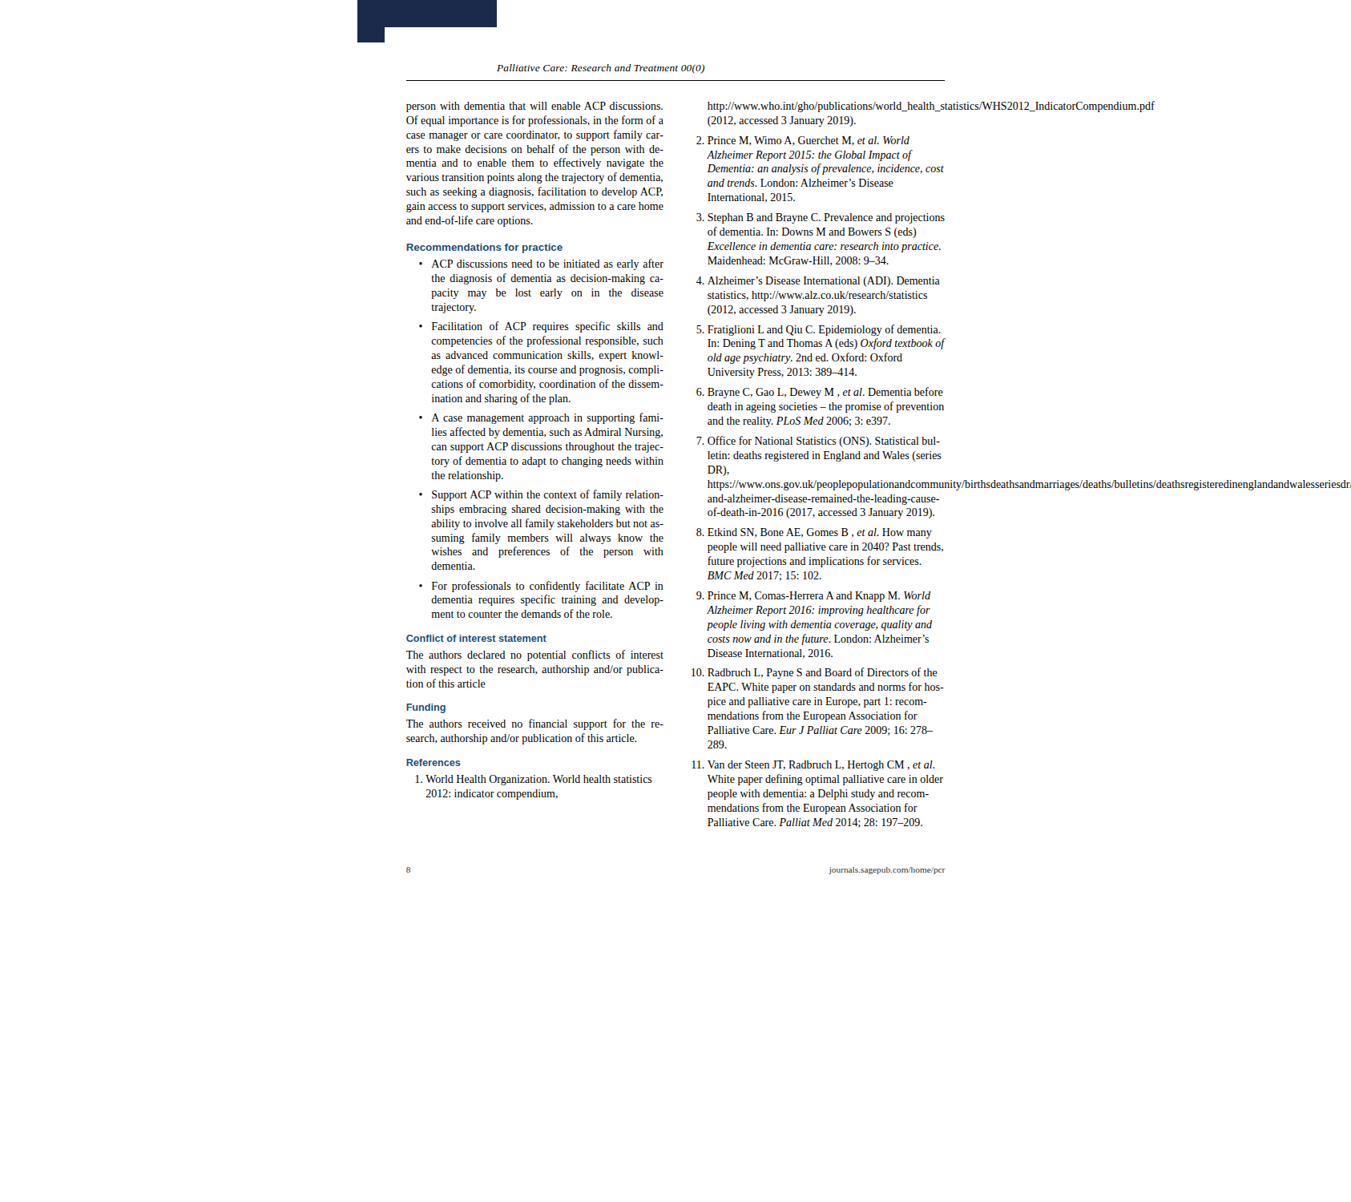Palliative Care: Research and Treatment 00(0)
person with dementia that will enable ACP discussions. Of equal importance is for professionals, in the form of a case manager or care coordinator, to support family carers to make decisions on behalf of the person with dementia and to enable them to effectively navigate the various transition points along the trajectory of dementia, such as seeking a diagnosis, facilitation to develop ACP, gain access to support services, admission to a care home and end-of-life care options.
Recommendations for practice
ACP discussions need to be initiated as early after the diagnosis of dementia as decision-making capacity may be lost early on in the disease trajectory.
Facilitation of ACP requires specific skills and competencies of the professional responsible, such as advanced communication skills, expert knowledge of dementia, its course and prognosis, complications of comorbidity, coordination of the dissemination and sharing of the plan.
A case management approach in supporting families affected by dementia, such as Admiral Nursing, can support ACP discussions throughout the trajectory of dementia to adapt to changing needs within the relationship.
Support ACP within the context of family relationships embracing shared decision-making with the ability to involve all family stakeholders but not assuming family members will always know the wishes and preferences of the person with dementia.
For professionals to confidently facilitate ACP in dementia requires specific training and development to counter the demands of the role.
Conflict of interest statement
The authors declared no potential conflicts of interest with respect to the research, authorship and/or publication of this article
Funding
The authors received no financial support for the research, authorship and/or publication of this article.
References
World Health Organization. World health statistics 2012: indicator compendium, http://www.who.int/gho/publications/world_health_statistics/WHS2012_IndicatorCompendium.pdf (2012, accessed 3 January 2019).
Prince M, Wimo A, Guerchet M, et al. World Alzheimer Report 2015: the Global Impact of Dementia: an analysis of prevalence, incidence, cost and trends. London: Alzheimer’s Disease International, 2015.
Stephan B and Brayne C. Prevalence and projections of dementia. In: Downs M and Bowers S (eds) Excellence in dementia care: research into practice. Maidenhead: McGraw-Hill, 2008: 9–34.
Alzheimer’s Disease International (ADI). Dementia statistics, http://www.alz.co.uk/research/statistics (2012, accessed 3 January 2019).
Fratiglioni L and Qiu C. Epidemiology of dementia. In: Dening T and Thomas A (eds) Oxford textbook of old age psychiatry. 2nd ed. Oxford: Oxford University Press, 2013: 389–414.
Brayne C, Gao L, Dewey M , et al. Dementia before death in ageing societies – the promise of prevention and the reality. PLoS Med 2006; 3: e397.
Office for National Statistics (ONS). Statistical bulletin: deaths registered in England and Wales (series DR), https://www.ons.gov.uk/peoplepopulationandcommunity/birthsdeathsandmarriages/deaths/bulletins/deathsregisteredinenglandandwalesseriesdr/2016#dementia-and-alzheimer-disease-remained-the-leading-cause-of-death-in-2016 (2017, accessed 3 January 2019).
Etkind SN, Bone AE, Gomes B , et al. How many people will need palliative care in 2040? Past trends, future projections and implications for services. BMC Med 2017; 15: 102.
Prince M, Comas-Herrera A and Knapp M. World Alzheimer Report 2016: improving healthcare for people living with dementia coverage, quality and costs now and in the future. London: Alzheimer’s Disease International, 2016.
Radbruch L, Payne S and Board of Directors of the EAPC. White paper on standards and norms for hospice and palliative care in Europe, part 1: recommendations from the European Association for Palliative Care. Eur J Palliat Care 2009; 16: 278–289.
Van der Steen JT, Radbruch L, Hertogh CM , et al. White paper defining optimal palliative care in older people with dementia: a Delphi study and recommendations from the European Association for Palliative Care. Palliat Med 2014; 28: 197–209.
8 journals.sagepub.com/home/pcr